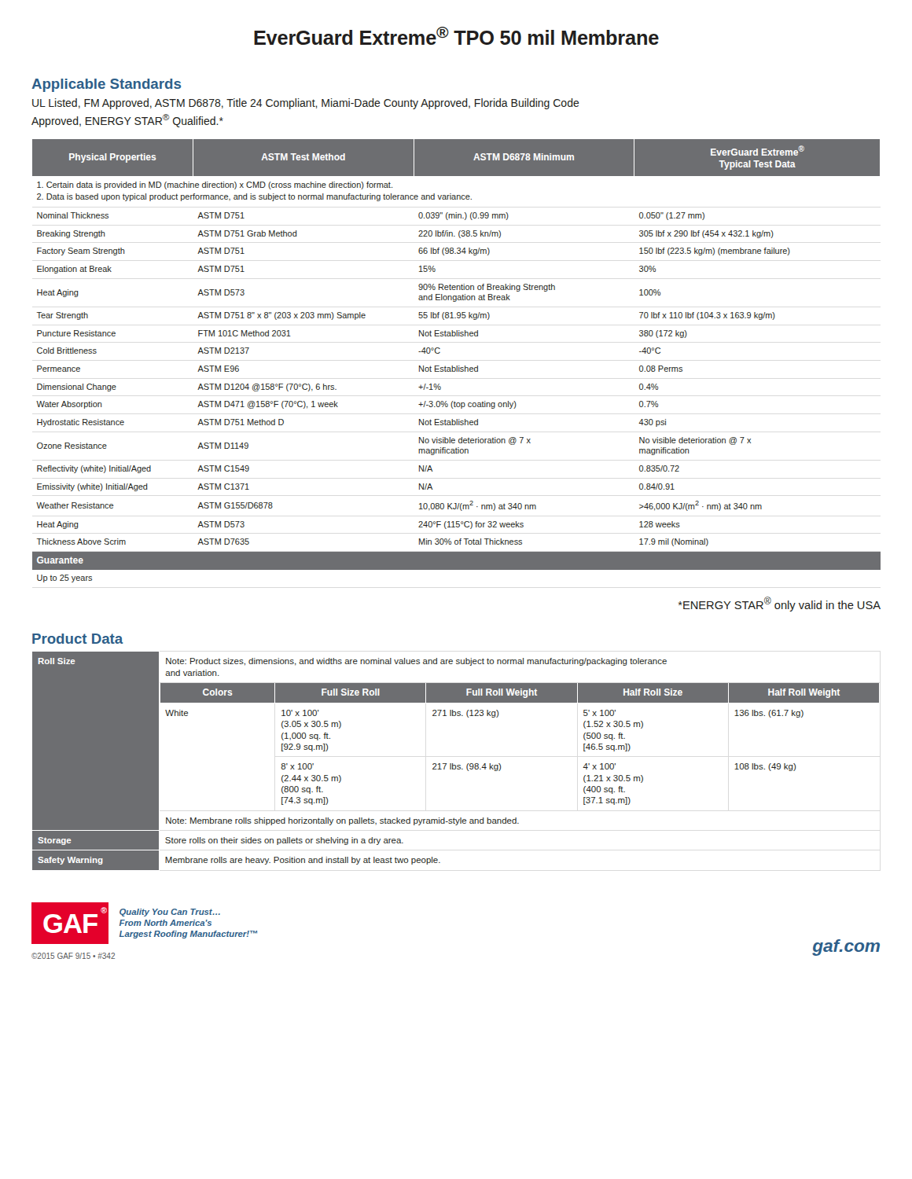EverGuard Extreme® TPO 50 mil Membrane
Applicable Standards
UL Listed, FM Approved, ASTM D6878, Title 24 Compliant, Miami-Dade County Approved, Florida Building Code
Approved, ENERGY STAR® Qualified.*
| Physical Properties | ASTM Test Method | ASTM D6878 Minimum | EverGuard Extreme ® Typical Test Data |
| --- | --- | --- | --- |
| 1. Certain data is provided in MD (machine direction) x CMD (cross machine direction) format. 2. Data is based upon typical product performance, and is subject to normal manufacturing tolerance and variance. |
| Nominal Thickness | ASTM D751 | 0.039" (min.) (0.99 mm) | 0.050" (1.27 mm) |
| Breaking Strength | ASTM D751 Grab Method | 220 lbf/in. (38.5 kn/m) | 305 lbf x 290 lbf (454 x 432.1 kg/m) |
| Factory Seam Strength | ASTM D751 | 66 lbf (98.34 kg/m) | 150 lbf (223.5 kg/m) (membrane failure) |
| Elongation at Break | ASTM D751 | 15% | 30% |
| Heat Aging | ASTM D573 | 90% Retention of Breaking Strength and Elongation at Break | 100% |
| Tear Strength | ASTM D751 8" x 8" (203 x 203 mm) Sample | 55 lbf (81.95 kg/m) | 70 lbf x 110 lbf (104.3 x 163.9 kg/m) |
| Puncture Resistance | FTM 101C Method 2031 | Not Established | 380 (172 kg) |
| Cold Brittleness | ASTM D2137 | -40°C | -40°C |
| Permeance | ASTM E96 | Not Established | 0.08 Perms |
| Dimensional Change | ASTM D1204 @158°F (70°C), 6 hrs. | +/-1% | 0.4% |
| Water Absorption | ASTM D471 @158°F (70°C), 1 week | +/-3.0% (top coating only) | 0.7% |
| Hydrostatic Resistance | ASTM D751 Method D | Not Established | 430 psi |
| Ozone Resistance | ASTM D1149 | No visible deterioration @ 7 x magnification | No visible deterioration @ 7 x magnification |
| Reflectivity (white) Initial/Aged | ASTM C1549 | N/A | 0.835/0.72 |
| Emissivity (white) Initial/Aged | ASTM C1371 | N/A | 0.84/0.91 |
| Weather Resistance | ASTM G155/D6878 | 10,080 KJ/(m 2 · nm) at 340 nm | >46,000 KJ/(m 2 · nm) at 340 nm |
| Heat Aging | ASTM D573 | 240°F (115°C) for 32 weeks | 128 weeks |
| Thickness Above Scrim | ASTM D7635 | Min 30% of Total Thickness | 17.9 mil (Nominal) |
| Guarantee |
| Up to 25 years |
*ENERGY STAR® only valid in the USA
Product Data
| Roll Size | / Note: Product sizes, dimensions, and widths are nominal values and are subject to normal manufacturing/packaging tolerance and variation. / / Colors / Full Size Roll / Full Roll Weight / Half Roll Size / Half Roll Weight / / White / 10' x 100' (3.05 x 30.5 m) (1,000 sq. ft. [92.9 sq.m]) / 271 lbs. (123 kg) / 5' x 100' (1.52 x 30.5 m) (500 sq. ft. [46.5 sq.m]) / 136 lbs. (61.7 kg) / / 8' x 100' (2.44 x 30.5 m) (800 sq. ft. [74.3 sq.m]) / 217 lbs. (98.4 kg) / 4' x 100' (1.21 x 30.5 m) (400 sq. ft. [37.1 sq.m]) / 108 lbs. (49 kg) / / Note: Membrane rolls shipped horizontally on pallets, stacked pyramid-style and banded. / |
| Storage | Store rolls on their sides on pallets or shelving in a dry area. |
| Safety Warning | Membrane rolls are heavy. Position and install by at least two people. |
GAF®
Quality You Can Trust…
From North America's
Largest Roofing Manufacturer!™
gaf.com
©2015 GAF 9/15 • #342